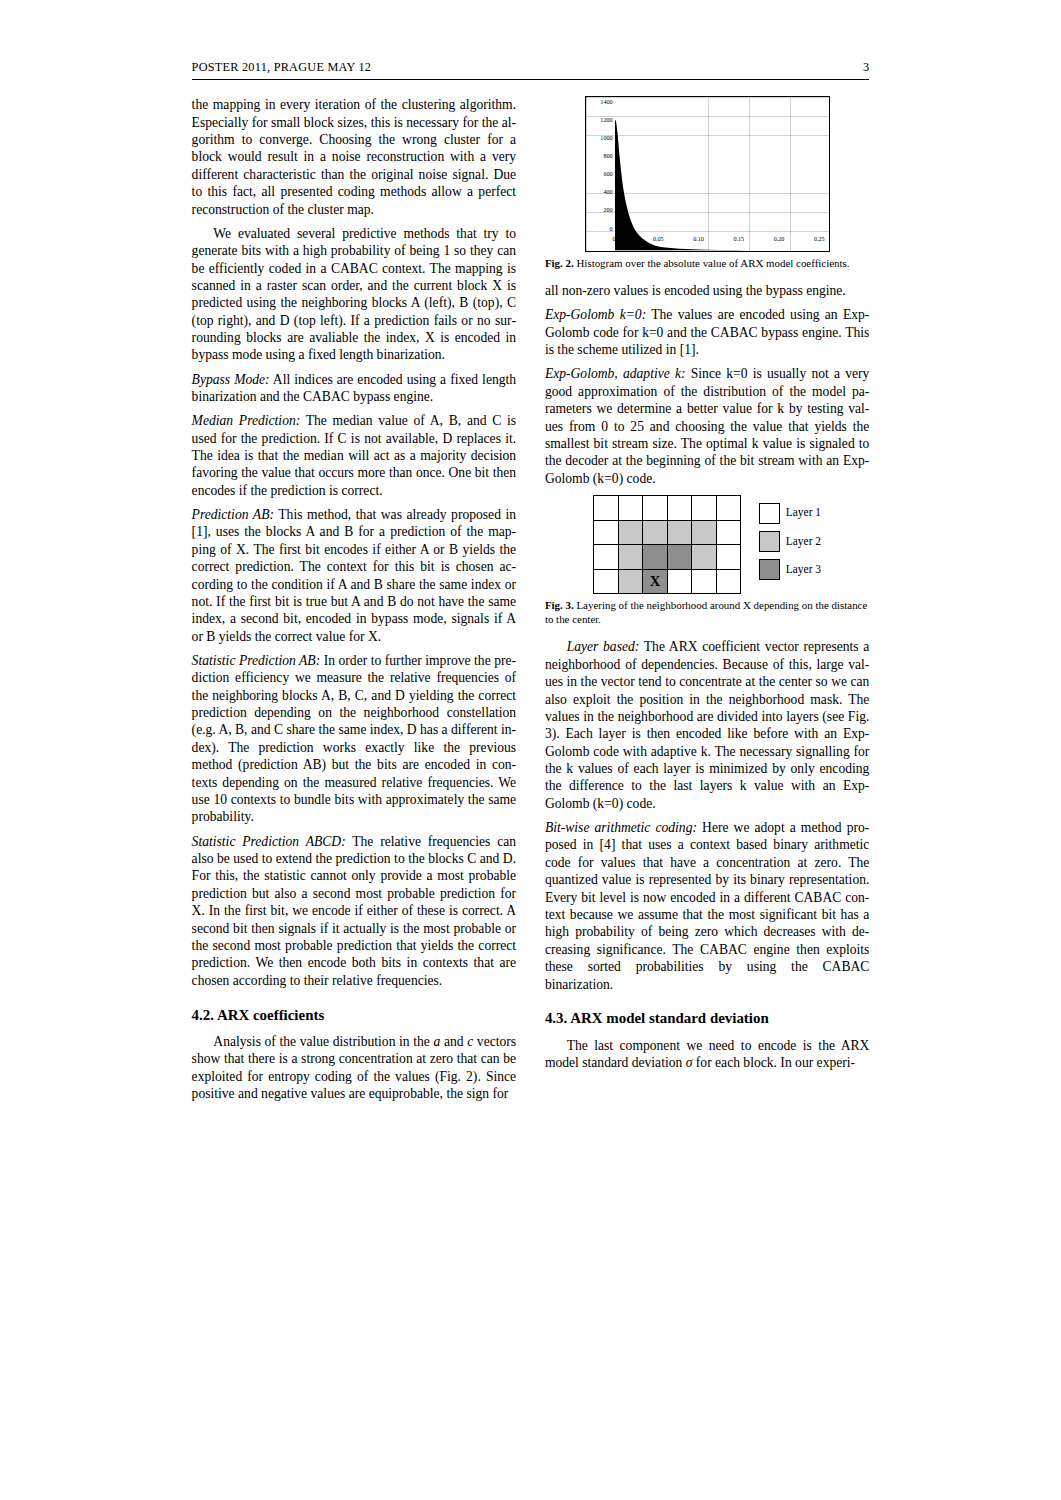Poster 2011, Prague May 12
3
the mapping in every iteration of the clustering algorithm. Especially for small block sizes, this is necessary for the algorithm to converge. Choosing the wrong cluster for a block would result in a noise reconstruction with a very different characteristic than the original noise signal. Due to this fact, all presented coding methods allow a perfect reconstruction of the cluster map.
We evaluated several predictive methods that try to generate bits with a high probability of being 1 so they can be efficiently coded in a CABAC context. The mapping is scanned in a raster scan order, and the current block X is predicted using the neighboring blocks A (left), B (top), C (top right), and D (top left). If a prediction fails or no surrounding blocks are avaliable the index, X is encoded in bypass mode using a fixed length binarization.
Bypass Mode: All indices are encoded using a fixed length binarization and the CABAC bypass engine.
Median Prediction: The median value of A, B, and C is used for the prediction. If C is not available, D replaces it. The idea is that the median will act as a majority decision favoring the value that occurs more than once. One bit then encodes if the prediction is correct.
Prediction AB: This method, that was already proposed in [1], uses the blocks A and B for a prediction of the mapping of X. The first bit encodes if either A or B yields the correct prediction. The context for this bit is chosen according to the condition if A and B share the same index or not. If the first bit is true but A and B do not have the same index, a second bit, encoded in bypass mode, signals if A or B yields the correct value for X.
Statistic Prediction AB: In order to further improve the prediction efficiency we measure the relative frequencies of the neighboring blocks A, B, C, and D yielding the correct prediction depending on the neighborhood constellation (e.g. A, B, and C share the same index, D has a different index). The prediction works exactly like the previous method (prediction AB) but the bits are encoded in contexts depending on the measured relative frequencies. We use 10 contexts to bundle bits with approximately the same probability.
Statistic Prediction ABCD: The relative frequencies can also be used to extend the prediction to the blocks C and D. For this, the statistic cannot only provide a most probable prediction but also a second most probable prediction for X. In the first bit, we encode if either of these is correct. A second bit then signals if it actually is the most probable or the second most probable prediction that yields the correct prediction. We then encode both bits in contexts that are chosen according to their relative frequencies.
4.2. ARX coefficients
Analysis of the value distribution in the a and c vectors show that there is a strong concentration at zero that can be exploited for entropy coding of the values (Fig. 2). Since positive and negative values are equiprobable, the sign for
1400 1200 1000 800 600 400 200 0
0.00 0.05 0.10 0.15 0.20 0.25
Fig. 2. Histogram over the absolute value of ARX model coefficients.
all non-zero values is encoded using the bypass engine.
Exp-Golomb k=0: The values are encoded using an Exp-Golomb code for k=0 and the CABAC bypass engine. This is the scheme utilized in [1].
Exp-Golomb, adaptive k: Since k=0 is usually not a very good approximation of the distribution of the model parameters we determine a better value for k by testing values from 0 to 25 and choosing the value that yields the smallest bit stream size. The optimal k value is signaled to the decoder at the beginning of the bit stream with an Exp-Golomb (k=0) code.
| | | X | | | |
Layer 1
Layer 2
Layer 3
Fig. 3. Layering of the neighborhood around X depending on the distance to the center.
Layer based: The ARX coefficient vector represents a neighborhood of dependencies. Because of this, large values in the vector tend to concentrate at the center so we can also exploit the position in the neighborhood mask. The values in the neighborhood are divided into layers (see Fig. 3). Each layer is then encoded like before with an Exp-Golomb code with adaptive k. The necessary signalling for the k values of each layer is minimized by only encoding the difference to the last layers k value with an Exp-Golomb (k=0) code.
Bit-wise arithmetic coding: Here we adopt a method proposed in [4] that uses a context based binary arithmetic code for values that have a concentration at zero. The quantized value is represented by its binary representation. Every bit level is now encoded in a different CABAC context because we assume that the most significant bit has a high probability of being zero which decreases with decreasing significance. The CABAC engine then exploits these sorted probabilities by using the CABAC binarization.
4.3. ARX model standard deviation
The last component we need to encode is the ARX model standard deviation σ for each block. In our experi-